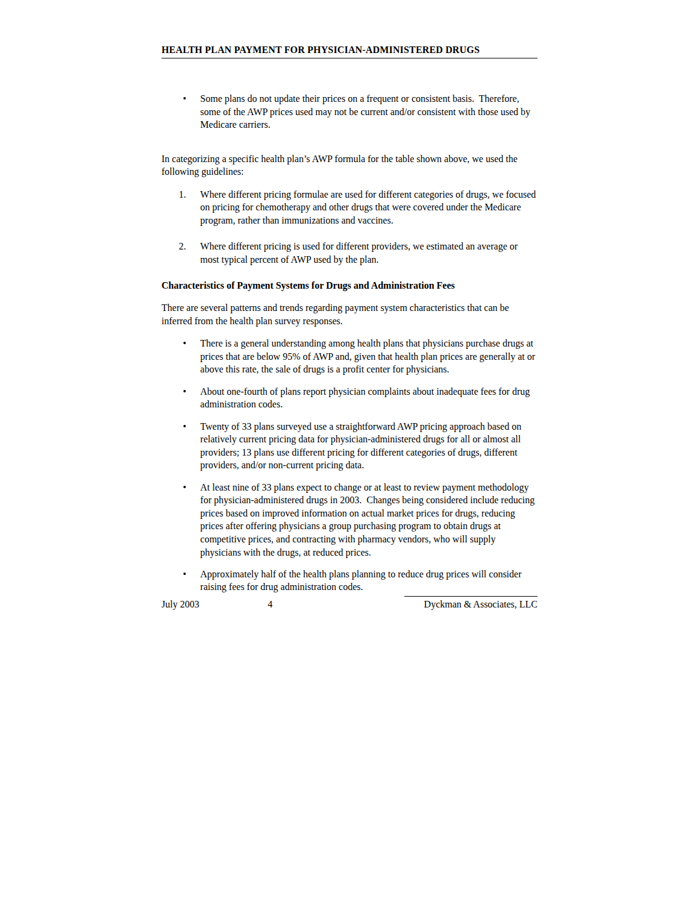HEALTH PLAN PAYMENT FOR PHYSICIAN-ADMINISTERED DRUGS
Some plans do not update their prices on a frequent or consistent basis. Therefore, some of the AWP prices used may not be current and/or consistent with those used by Medicare carriers.
In categorizing a specific health plan’s AWP formula for the table shown above, we used the following guidelines:
Where different pricing formulae are used for different categories of drugs, we focused on pricing for chemotherapy and other drugs that were covered under the Medicare program, rather than immunizations and vaccines.
Where different pricing is used for different providers, we estimated an average or most typical percent of AWP used by the plan.
Characteristics of Payment Systems for Drugs and Administration Fees
There are several patterns and trends regarding payment system characteristics that can be inferred from the health plan survey responses.
There is a general understanding among health plans that physicians purchase drugs at prices that are below 95% of AWP and, given that health plan prices are generally at or above this rate, the sale of drugs is a profit center for physicians.
About one-fourth of plans report physician complaints about inadequate fees for drug administration codes.
Twenty of 33 plans surveyed use a straightforward AWP pricing approach based on relatively current pricing data for physician-administered drugs for all or almost all providers; 13 plans use different pricing for different categories of drugs, different providers, and/or non-current pricing data.
At least nine of 33 plans expect to change or at least to review payment methodology for physician-administered drugs in 2003. Changes being considered include reducing prices based on improved information on actual market prices for drugs, reducing prices after offering physicians a group purchasing program to obtain drugs at competitive prices, and contracting with pharmacy vendors, who will supply physicians with the drugs, at reduced prices.
Approximately half of the health plans planning to reduce drug prices will consider raising fees for drug administration codes.
July 2003
4
Dyckman & Associates, LLC